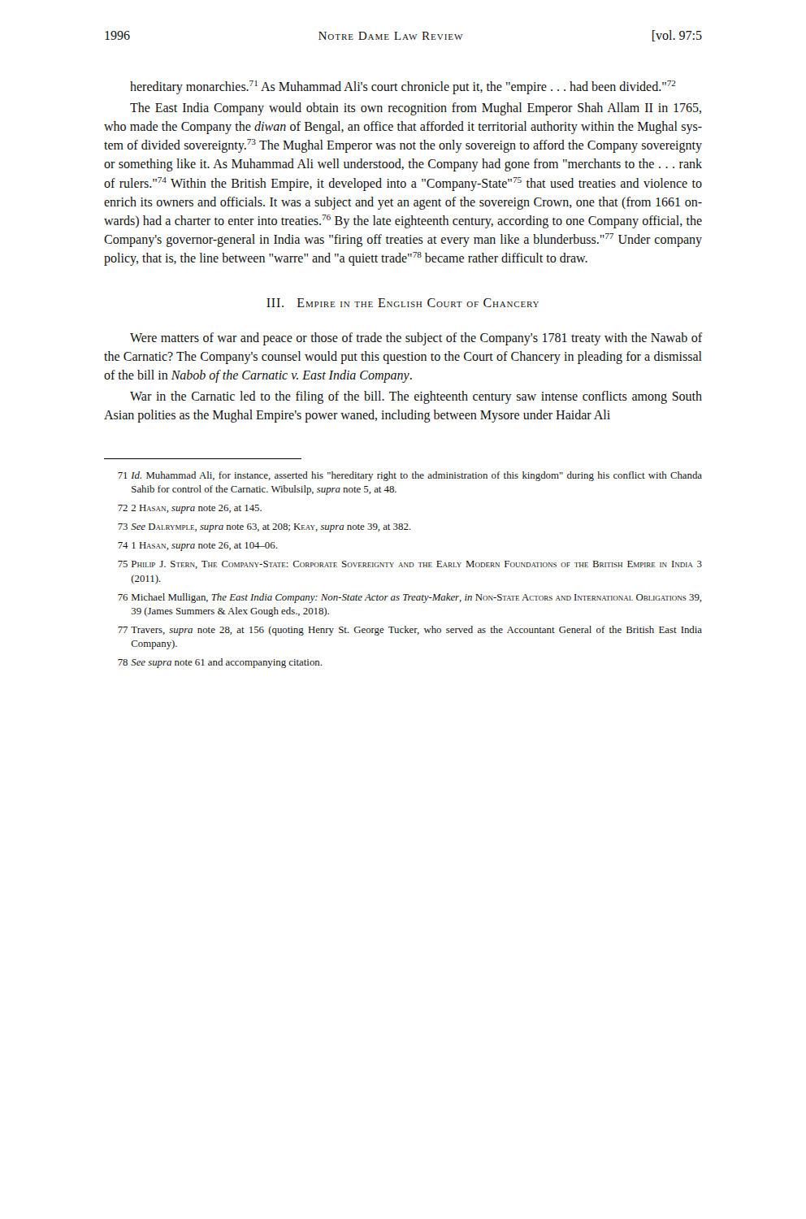1996 Notre Dame Law Review [vol. 97:5
hereditary monarchies.71 As Muhammad Ali's court chronicle put it, the "empire . . . had been divided."72
The East India Company would obtain its own recognition from Mughal Emperor Shah Allam II in 1765, who made the Company the diwan of Bengal, an office that afforded it territorial authority within the Mughal system of divided sovereignty.73 The Mughal Emperor was not the only sovereign to afford the Company sovereignty or something like it. As Muhammad Ali well understood, the Company had gone from "merchants to the . . . rank of rulers."74 Within the British Empire, it developed into a "Company-State"75 that used treaties and violence to enrich its owners and officials. It was a subject and yet an agent of the sovereign Crown, one that (from 1661 onwards) had a charter to enter into treaties.76 By the late eighteenth century, according to one Company official, the Company's governor-general in India was "firing off treaties at every man like a blunderbuss."77 Under company policy, that is, the line between "warre" and "a quiett trade"78 became rather difficult to draw.
III. Empire in the English Court of Chancery
Were matters of war and peace or those of trade the subject of the Company's 1781 treaty with the Nawab of the Carnatic? The Company's counsel would put this question to the Court of Chancery in pleading for a dismissal of the bill in Nabob of the Carnatic v. East India Company.
War in the Carnatic led to the filing of the bill. The eighteenth century saw intense conflicts among South Asian polities as the Mughal Empire's power waned, including between Mysore under Haidar Ali
Id. Muhammad Ali, for instance, asserted his "hereditary right to the administration of this kingdom" during his conflict with Chanda Sahib for control of the Carnatic. Wibulsilp, supra note 5, at 48.
2 Hasan, supra note 26, at 145.
See Dalrymple, supra note 63, at 208; Keay, supra note 39, at 382.
1 Hasan, supra note 26, at 104–06.
Philip J. Stern, The Company-State: Corporate Sovereignty and the Early Modern Foundations of the British Empire in India 3 (2011).
Michael Mulligan, The East India Company: Non-State Actor as Treaty-Maker, in Non-State Actors and International Obligations 39, 39 (James Summers & Alex Gough eds., 2018).
Travers, supra note 28, at 156 (quoting Henry St. George Tucker, who served as the Accountant General of the British East India Company).
See supra note 61 and accompanying citation.